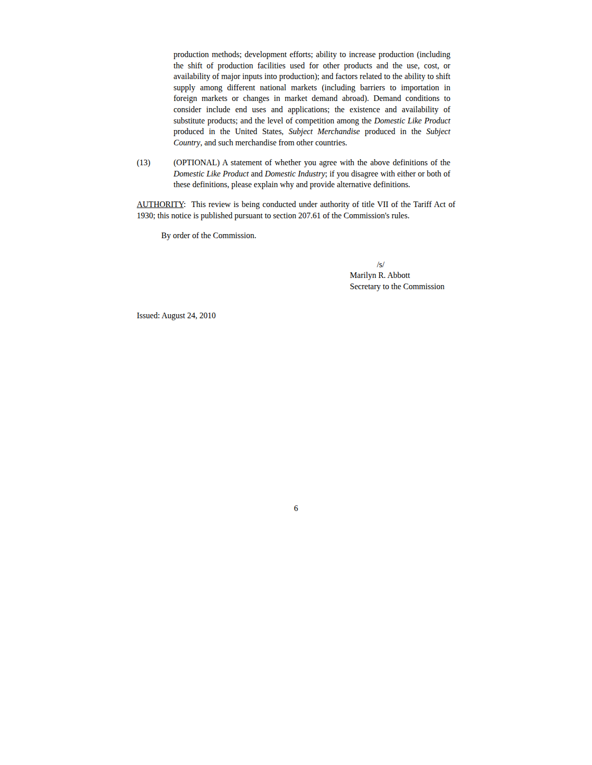production methods; development efforts; ability to increase production (including the shift of production facilities used for other products and the use, cost, or availability of major inputs into production); and factors related to the ability to shift supply among different national markets (including barriers to importation in foreign markets or changes in market demand abroad). Demand conditions to consider include end uses and applications; the existence and availability of substitute products; and the level of competition among the Domestic Like Product produced in the United States, Subject Merchandise produced in the Subject Country, and such merchandise from other countries.
(13)
(OPTIONAL) A statement of whether you agree with the above definitions of the Domestic Like Product and Domestic Industry; if you disagree with either or both of these definitions, please explain why and provide alternative definitions.
AUTHORITY: This review is being conducted under authority of title VII of the Tariff Act of 1930; this notice is published pursuant to section 207.61 of the Commission's rules.
By order of the Commission.
/s/
Marilyn R. Abbott
Secretary to the Commission
Issued: August 24, 2010
6